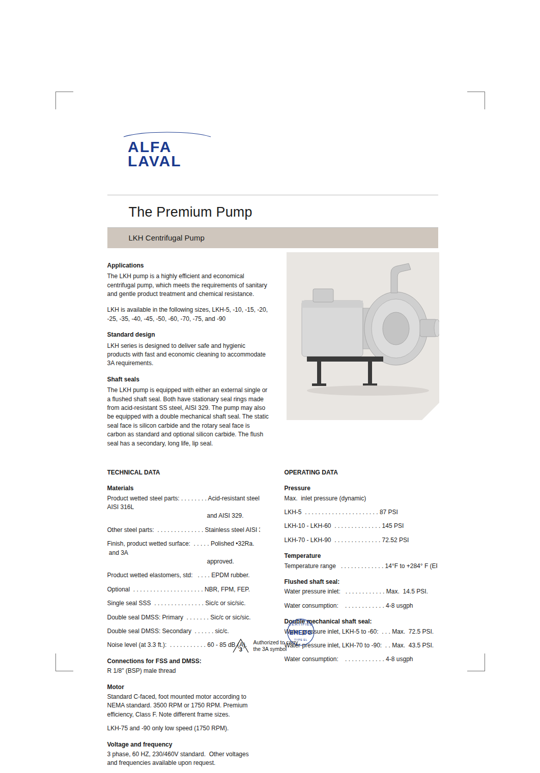ALFA LAVAL
The Premium Pump
LKH Centrifugal Pump
Applications
The LKH pump is a highly efficient and economical centrifugal pump, which meets the requirements of sanitary and gentle product treatment and chemical resistance.
LKH is available in the following sizes, LKH-5, -10, -15, -20, -25, -35, -40, -45, -50, -60, -70, -75, and -90
Standard design
LKH series is designed to deliver safe and hygienic products with fast and economic cleaning to accommodate 3A requirements.
Shaft seals
The LKH pump is equipped with either an external single or a flushed shaft seal. Both have stationary seal rings made from acid-resistant SS steel, AISI 329. The pump may also be equipped with a double mechanical shaft seal. The static seal face is silicon carbide and the rotary seal face is carbon as standard and optional silicon carbide. The flush seal has a secondary, long life, lip seal.
TECHNICAL DATA
Materials
Product wetted steel parts: . . . . . . . . Acid-resistant steel AISI 316L and AISI 329.
Other steel parts: . . . . . . . . . . . . . . Stainless steel AISI 304.
Finish, product wetted surface: . . . . . Polished •32Ra. and 3A approved.
Product wetted elastomers, std: . . . . EPDM rubber.
Optional . . . . . . . . . . . . . . . . . . . . . NBR, FPM, FEP.
Single seal SSS . . . . . . . . . . . . . . . Sic/c or sic/sic.
Double seal DMSS: Primary . . . . . . . Sic/c or sic/sic.
Double seal DMSS: Secondary . . . . . . sic/c.
Noise level (at 3.3 ft.): . . . . . . . . . . . 60 - 85 dB (A).
Connections for FSS and DMSS:
R 1/8" (BSP) male thread
Motor
Standard C-faced, foot mounted motor according to NEMA standard. 3500 RPM or 1750 RPM. Premium efficiency, Class F. Note different frame sizes.
LKH-75 and -90 only low speed (1750 RPM).
Voltage and frequency
3 phase, 60 HZ, 230/460V standard. Other voltages and frequencies available upon request.
OPERATING DATA
Pressure
Max. inlet pressure (dynamic)
LKH-5 . . . . . . . . . . . . . . . . . . . . . . 87 PSI
LKH-10 - LKH-60 . . . . . . . . . . . . . . 145 PSI
LKH-70 - LKH-90 . . . . . . . . . . . . . . 72.52 PSI
Temperature
Temperature range . . . . . . . . . . . . . 14°F to +284° F (EPDM)
Flushed shaft seal:
Water pressure inlet: . . . . . . . . . . . . Max. 14.5 PSI.
Water consumption: . . . . . . . . . . . . 4-8 usgph
Double mechanical shaft seal:
Water pressure inlet, LKH-5 to -60: . . . Max. 72.5 PSI.
Water pressure inlet, LKH-70 to -90: . . Max. 43.5 PSI.
Water consumption: . . . . . . . . . . . . 4-8 usgph
3
Authorized to carry
the 3A symbol
CERTIFIED EHEDG TYPE EL